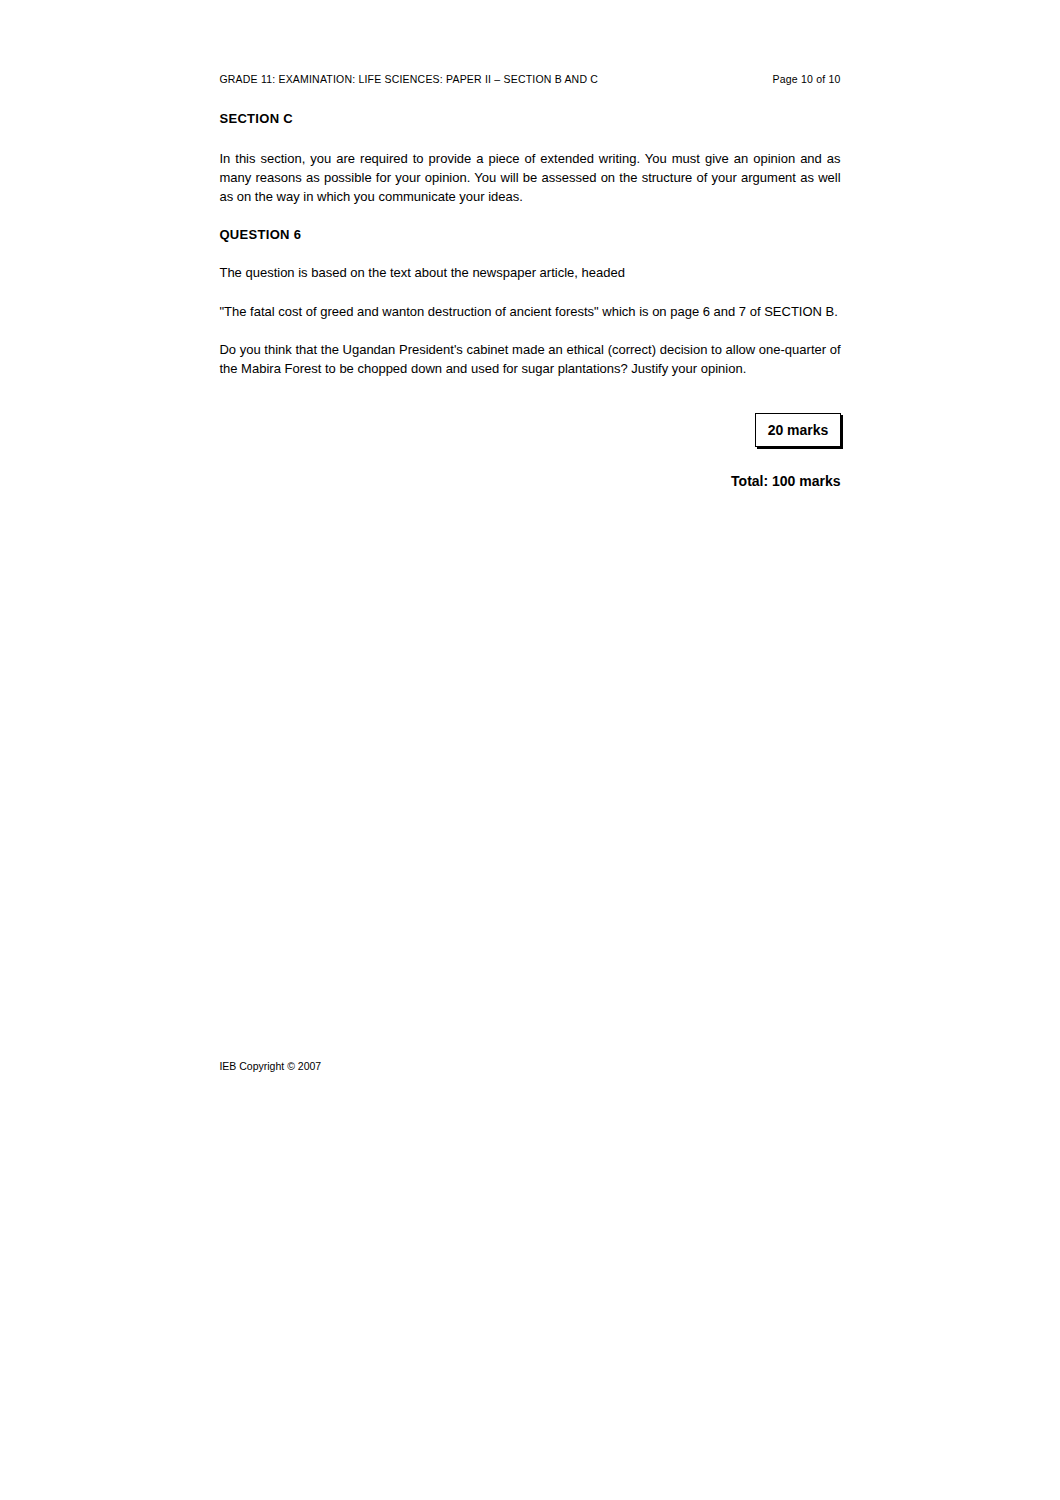Grade 11: Examination: Life Sciences: Paper II – Section B and C
Page 10 of 10
SECTION C
In this section, you are required to provide a piece of extended writing. You must give an opinion and as many reasons as possible for your opinion. You will be assessed on the structure of your argument as well as on the way in which you communicate your ideas.
QUESTION 6
The question is based on the text about the newspaper article, headed
"The fatal cost of greed and wanton destruction of ancient forests" which is on page 6 and 7 of SECTION B.
Do you think that the Ugandan President's cabinet made an ethical (correct) decision to allow one-quarter of the Mabira Forest to be chopped down and used for sugar plantations? Justify your opinion.
20 marks
Total: 100 marks
IEB Copyright © 2007